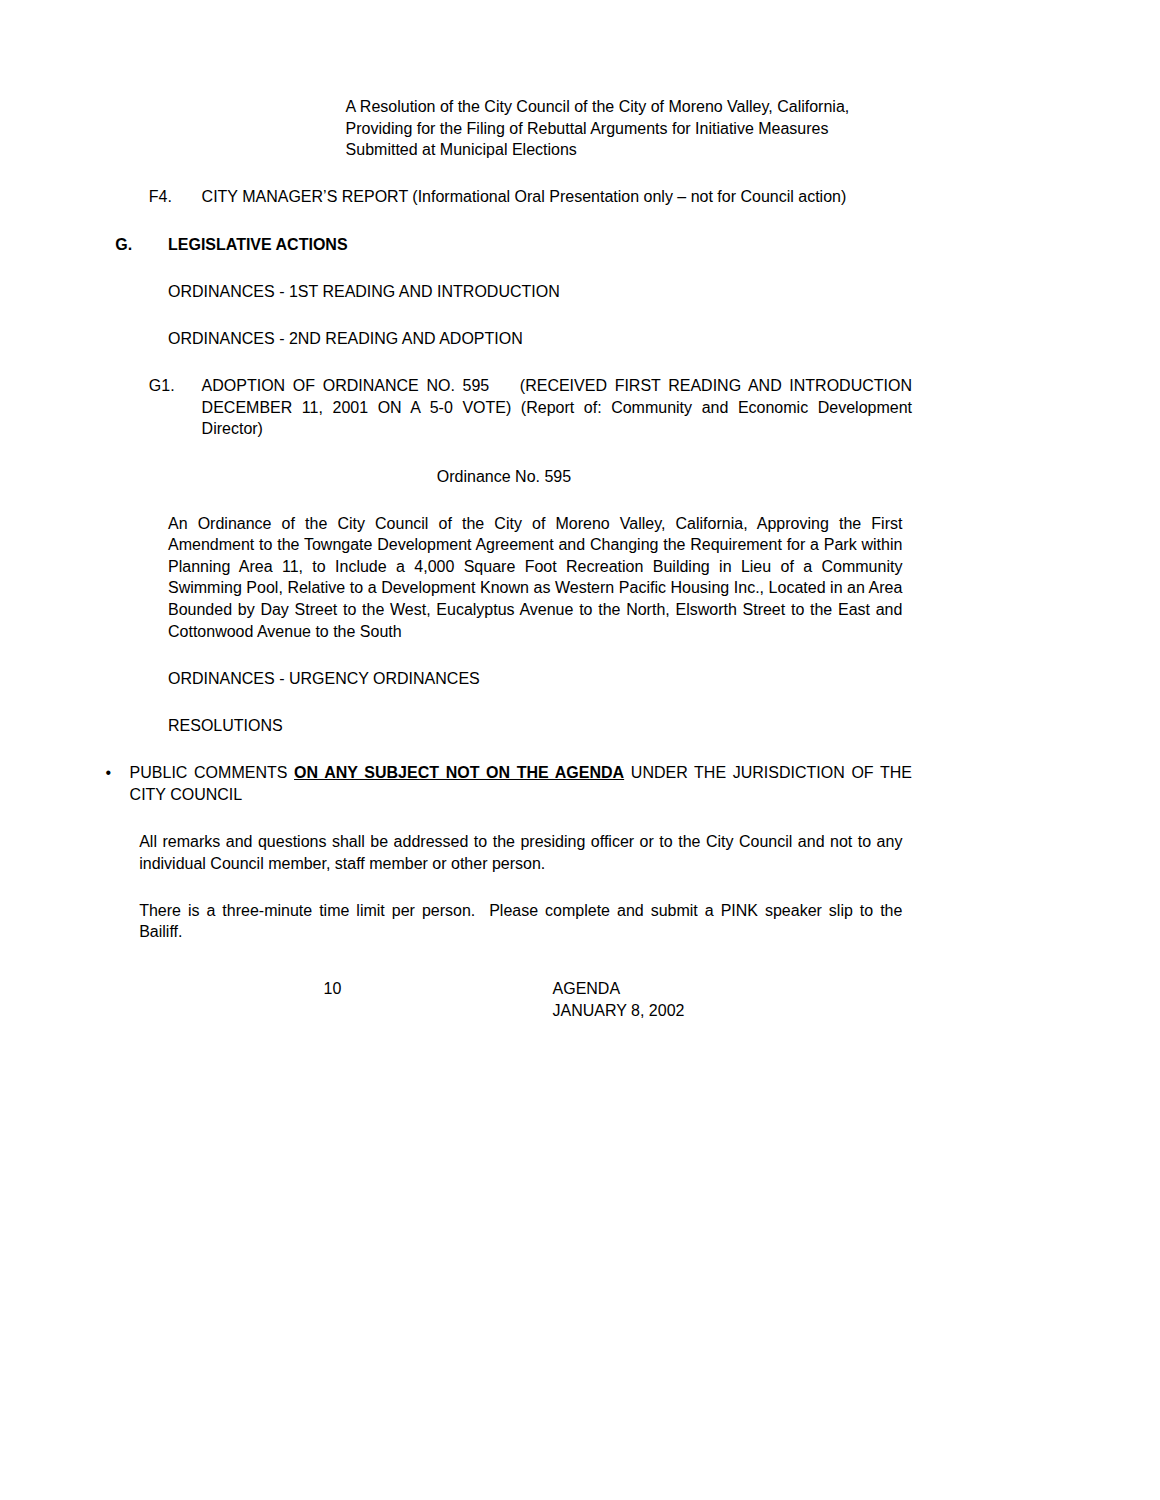A Resolution of the City Council of the City of Moreno Valley, California, Providing for the Filing of Rebuttal Arguments for Initiative Measures Submitted at Municipal Elections
F4.
CITY MANAGER’S REPORT (Informational Oral Presentation only – not for Council action)
G.
LEGISLATIVE ACTIONS
ORDINANCES - 1ST READING AND INTRODUCTION
ORDINANCES - 2ND READING AND ADOPTION
G1.
ADOPTION OF ORDINANCE NO. 595 (RECEIVED FIRST READING AND INTRODUCTION DECEMBER 11, 2001 ON A 5-0 VOTE) (Report of: Community and Economic Development Director)
Ordinance No. 595
An Ordinance of the City Council of the City of Moreno Valley, California, Approving the First Amendment to the Towngate Development Agreement and Changing the Requirement for a Park within Planning Area 11, to Include a 4,000 Square Foot Recreation Building in Lieu of a Community Swimming Pool, Relative to a Development Known as Western Pacific Housing Inc., Located in an Area Bounded by Day Street to the West, Eucalyptus Avenue to the North, Elsworth Street to the East and Cottonwood Avenue to the South
ORDINANCES - URGENCY ORDINANCES
RESOLUTIONS
•
PUBLIC COMMENTS ON ANY SUBJECT NOT ON THE AGENDA UNDER THE JURISDICTION OF THE CITY COUNCIL
All remarks and questions shall be addressed to the presiding officer or to the City Council and not to any individual Council member, staff member or other person.
There is a three-minute time limit per person. Please complete and submit a PINK speaker slip to the Bailiff.
10
AGENDA
JANUARY 8, 2002